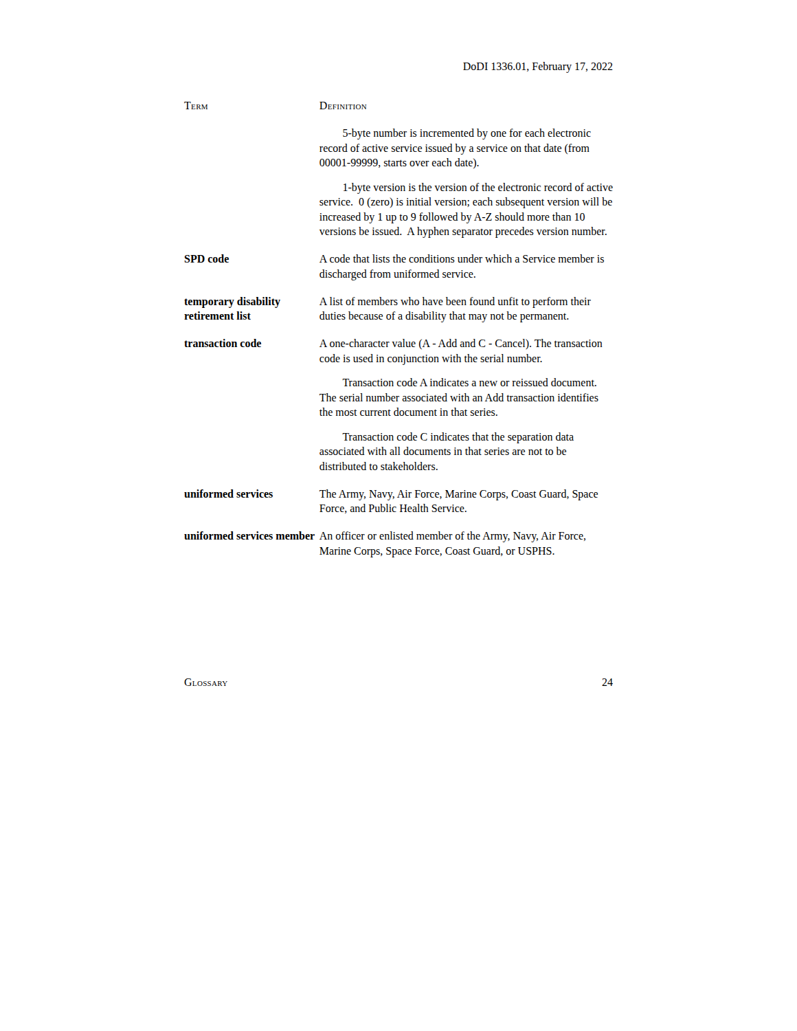DoDI 1336.01, February 17, 2022
| Term | Definition |
| | 5-byte number is incremented by one for each electronic record of active service issued by a service on that date (from 00001-99999, starts over each date). 1-byte version is the version of the electronic record of active service. 0 (zero) is initial version; each subsequent version will be increased by 1 up to 9 followed by A-Z should more than 10 versions be issued. A hyphen separator precedes version number. |
| SPD code | A code that lists the conditions under which a Service member is discharged from uniformed service. |
| temporary disability retirement list | A list of members who have been found unfit to perform their duties because of a disability that may not be permanent. |
| transaction code | A one-character value (A - Add and C - Cancel). The transaction code is used in conjunction with the serial number. Transaction code A indicates a new or reissued document. The serial number associated with an Add transaction identifies the most current document in that series. Transaction code C indicates that the separation data associated with all documents in that series are not to be distributed to stakeholders. |
| uniformed services | The Army, Navy, Air Force, Marine Corps, Coast Guard, Space Force, and Public Health Service. |
| uniformed services member | An officer or enlisted member of the Army, Navy, Air Force, Marine Corps, Space Force, Coast Guard, or USPHS. |
Glossary 24